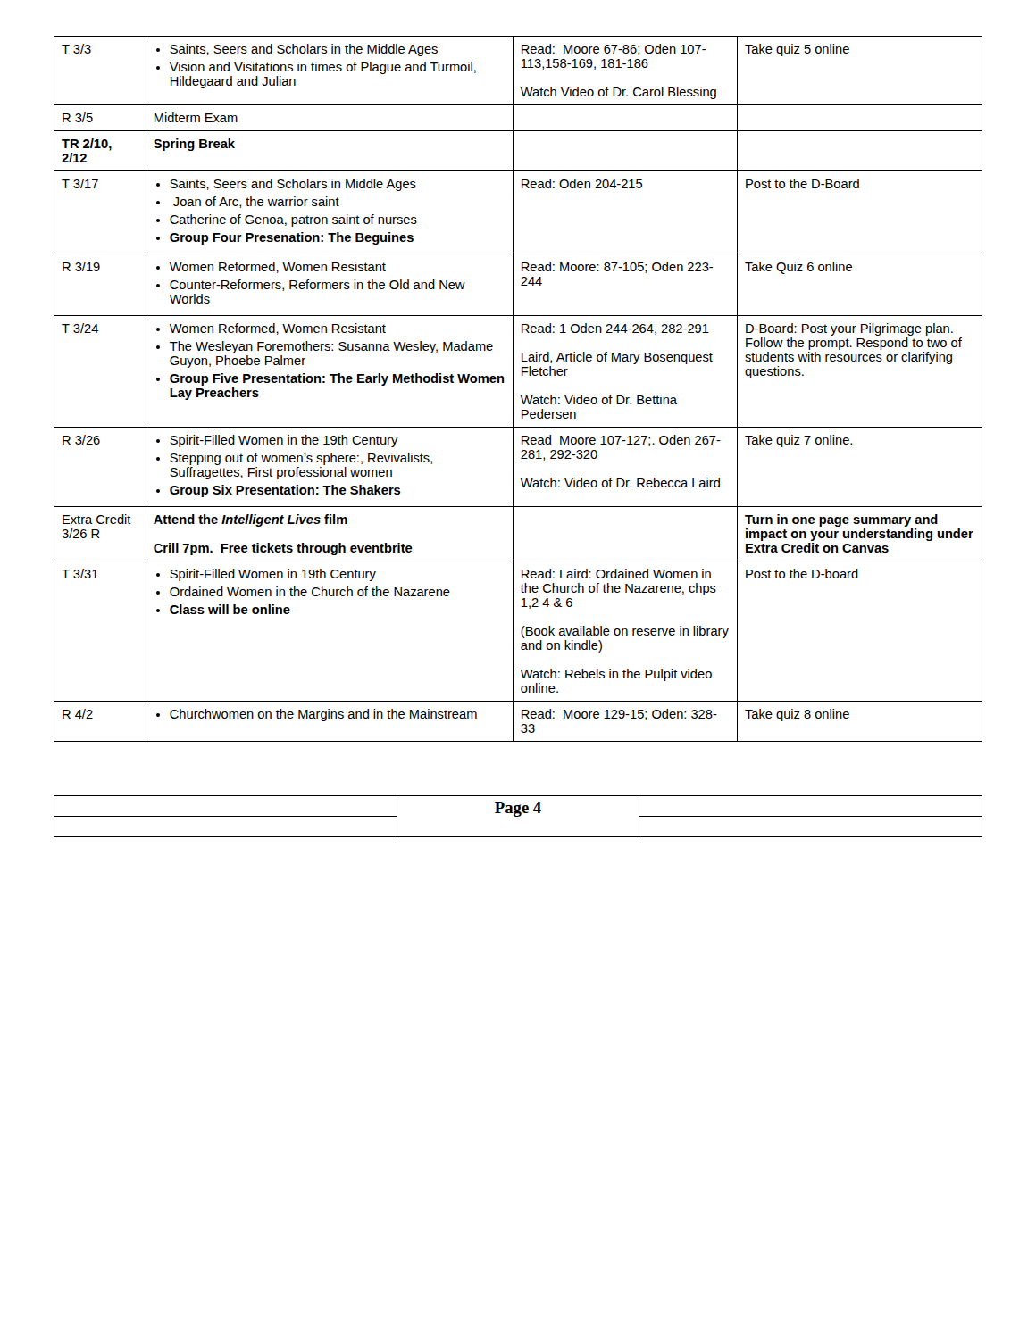| T 3/3 | Saints, Seers and Scholars in the Middle Ages Vision and Visitations in times of Plague and Turmoil, Hildegaard and Julian | Read: Moore 67-86; Oden 107-113,158-169, 181-186 Watch Video of Dr. Carol Blessing | Take quiz 5 online |
| R 3/5 | Midterm Exam | | |
| TR 2/10, 2/12 | Spring Break | | |
| T 3/17 | Saints, Seers and Scholars in Middle Ages Joan of Arc, the warrior saint Catherine of Genoa, patron saint of nurses Group Four Presenation: The Beguines | Read: Oden 204-215 | Post to the D-Board |
| R 3/19 | Women Reformed, Women Resistant Counter-Reformers, Reformers in the Old and New Worlds | Read: Moore: 87-105; Oden 223-244 | Take Quiz 6 online |
| T 3/24 | Women Reformed, Women Resistant The Wesleyan Foremothers: Susanna Wesley, Madame Guyon, Phoebe Palmer Group Five Presentation: The Early Methodist Women Lay Preachers | Read: 1 Oden 244-264, 282-291 Laird, Article of Mary Bosenquest Fletcher Watch: Video of Dr. Bettina Pedersen | D-Board: Post your Pilgrimage plan. Follow the prompt. Respond to two of students with resources or clarifying questions. |
| R 3/26 | Spirit-Filled Women in the 19th Century Stepping out of women’s sphere:, Revivalists, Suffragettes, First professional women Group Six Presentation: The Shakers | Read Moore 107-127;. Oden 267-281, 292-320 Watch: Video of Dr. Rebecca Laird | Take quiz 7 online. |
| Extra Credit 3/26 R | Attend the Intelligent Lives film Crill 7pm. Free tickets through eventbrite | | Turn in one page summary and impact on your understanding under Extra Credit on Canvas |
| T 3/31 | Spirit-Filled Women in 19th Century Ordained Women in the Church of the Nazarene Class will be online | Read: Laird: Ordained Women in the Church of the Nazarene, chps 1,2 4 & 6 (Book available on reserve in library and on kindle) Watch: Rebels in the Pulpit video online. | Post to the D-board |
| R 4/2 | Churchwomen on the Margins and in the Mainstream | Read: Moore 129-15; Oden: 328-33 | Take quiz 8 online |
| | Page 4 | |